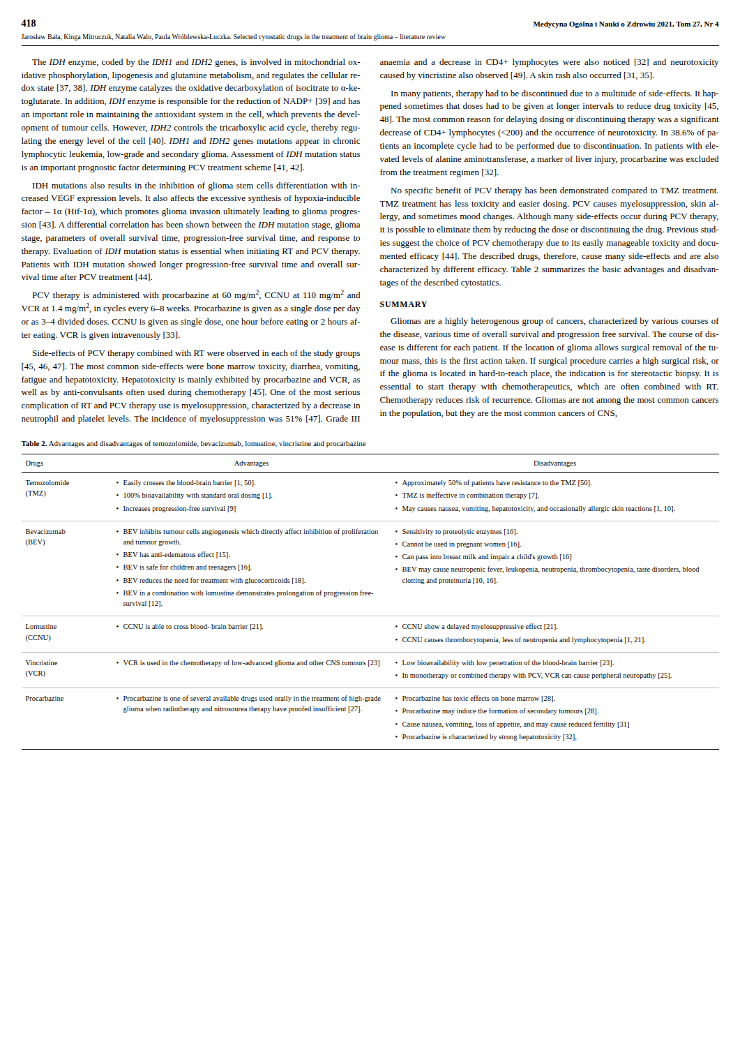418 Medycyna Ogólna i Nauki o Zdrowiu 2021, Tom 27, Nr 4
Jarosław Bała, Kinga Mitruczuk, Natalia Walo, Paula Wróblewska-Łuczka. Selected cytostatic drugs in the treatment of brain glioma – literature review
The IDH enzyme, coded by the IDH1 and IDH2 genes, is involved in mitochondrial oxidative phosphorylation, lipogenesis and glutamine metabolism, and regulates the cellular redox state [37, 38]. IDH enzyme catalyzes the oxidative decarboxylation of isocitrate to α-ketoglutarate. In addition, IDH enzyme is responsible for the reduction of NADP+ [39] and has an important role in maintaining the antioxidant system in the cell, which prevents the development of tumour cells. However, IDH2 controls the tricarboxylic acid cycle, thereby regulating the energy level of the cell [40]. IDH1 and IDH2 genes mutations appear in chronic lymphocytic leukemia, low-grade and secondary glioma. Assessment of IDH mutation status is an important prognostic factor determining PCV treatment scheme [41, 42].
IDH mutations also results in the inhibition of glioma stem cells differentiation with increased VEGF expression levels. It also affects the excessive synthesis of hypoxia-inducible factor – 1α (Hif-1α), which promotes glioma invasion ultimately leading to glioma progression [43]. A differential correlation has been shown between the IDH mutation stage, glioma stage, parameters of overall survival time, progression-free survival time, and response to therapy. Evaluation of IDH mutation status is essential when initiating RT and PCV therapy. Patients with IDH mutation showed longer progression-free survival time and overall survival time after PCV treatment [44].
PCV therapy is administered with procarbazine at 60 mg/m2, CCNU at 110 mg/m2 and VCR at 1.4 mg/m2, in cycles every 6–8 weeks. Procarbazine is given as a single dose per day or as 3–4 divided doses. CCNU is given as single dose, one hour before eating or 2 hours after eating. VCR is given intravenously [33].
Side-effects of PCV therapy combined with RT were observed in each of the study groups [45, 46, 47]. The most common side-effects were bone marrow toxicity, diarrhea, vomiting, fatigue and hepatotoxicity. Hepatotoxicity is mainly exhibited by procarbazine and VCR, as well as by anti-convulsants often used during chemotherapy [45]. One of the most serious complication of RT and PCV therapy use is myelosuppression, characterized by a decrease in neutrophil and platelet levels. The incidence of myelosuppression was 51% [47]. Grade III anaemia and a decrease in CD4+ lymphocytes were also noticed [32] and neurotoxicity caused by vincristine also observed [49]. A skin rash also occurred [31, 35].
In many patients, therapy had to be discontinued due to a multitude of side-effects. It happened sometimes that doses had to be given at longer intervals to reduce drug toxicity [45, 48]. The most common reason for delaying dosing or discontinuing therapy was a significant decrease of CD4+ lymphocytes (<200) and the occurrence of neurotoxicity. In 38.6% of patients an incomplete cycle had to be performed due to discontinuation. In patients with elevated levels of alanine aminotransferase, a marker of liver injury, procarbazine was excluded from the treatment regimen [32].
No specific benefit of PCV therapy has been demonstrated compared to TMZ treatment. TMZ treatment has less toxicity and easier dosing. PCV causes myelosuppression, skin allergy, and sometimes mood changes. Although many side-effects occur during PCV therapy, it is possible to eliminate them by reducing the dose or discontinuing the drug. Previous studies suggest the choice of PCV chemotherapy due to its easily manageable toxicity and documented efficacy [44]. The described drugs, therefore, cause many side-effects and are also characterized by different efficacy. Table 2 summarizes the basic advantages and disadvantages of the described cytostatics.
SUMMARY
Gliomas are a highly heterogenous group of cancers, characterized by various courses of the disease, various time of overall survival and progression free survival. The course of disease is different for each patient. If the location of glioma allows surgical removal of the tumour mass, this is the first action taken. If surgical procedure carries a high surgical risk, or if the glioma is located in hard-to-reach place, the indication is for stereotactic biopsy. It is essential to start therapy with chemotherapeutics, which are often combined with RT. Chemotherapy reduces risk of recurrence. Gliomas are not among the most common cancers in the population, but they are the most common cancers of CNS,
Table 2. Advantages and disadvantages of temozolomide, bevacizumab, lomustine, vincristine and procarbazine
| Drugs | Advantages | Disadvantages |
| --- | --- | --- |
| Temozolomide (TMZ) | Easily crosses the blood-brain barrier [1, 50]. 100% bioavailability with standard oral dosing [1]. Increases progression-free survival [9] | Approximately 50% of patients have resistance to the TMZ [50]. TMZ is ineffective in combination therapy [7]. May causes nausea, vomiting, hepatotoxicity, and occasionally allergic skin reactions [1, 10]. |
| Bevacizumab (BEV) | BEV inhibits tumour cells angiogenesis which directly affect inhibition of proliferation and tumour growth. BEV has anti-edematous effect [15]. BEV is safe for children and teenagers [16]. BEV reduces the need for treatment with glucocorticoids [18]. BEV in a combination with lomustine demonstrates prolongation of progression free-survival [12]. | Sensitivity to proteolytic enzymes [16]. Cannot be used in pregnant women [16]. Can pass into breast milk and impair a child's growth [16] BEV may cause neutropenic fever, leukopenia, neutropenia, thrombocytopenia, taste disorders, blood clotting and proteinuria [10, 16]. |
| Lomustine (CCNU) | CCNU is able to cross blood- brain barrier [21]. | CCNU show a delayed myelosuppressive effect [21]. CCNU causes thrombocytopenia, less of neutropenia and lymphocytopenia [1, 21]. |
| Vincristine (VCR) | VCR is used in the chemotherapy of low-advanced glioma and other CNS tumours [23] | Low bioavailability with low penetration of the blood-brain barrier [23]. In monotherapy or combined therapy with PCV, VCR can cause peripheral neuropathy [25]. |
| Procarbazine | Procarbazine is one of several available drugs used orally in the treatment of high-grade glioma when radiotherapy and nitrosourea therapy have proofed insufficient [27]. | Procarbazine has toxic effects on bone marrow [28]. Procarbazine may induce the formation of secondary tumours [28]. Cause nausea, vomiting, loss of appetite, and may cause reduced fertility [31] Procarbazine is characterized by strong hepatotoxicity [32], |